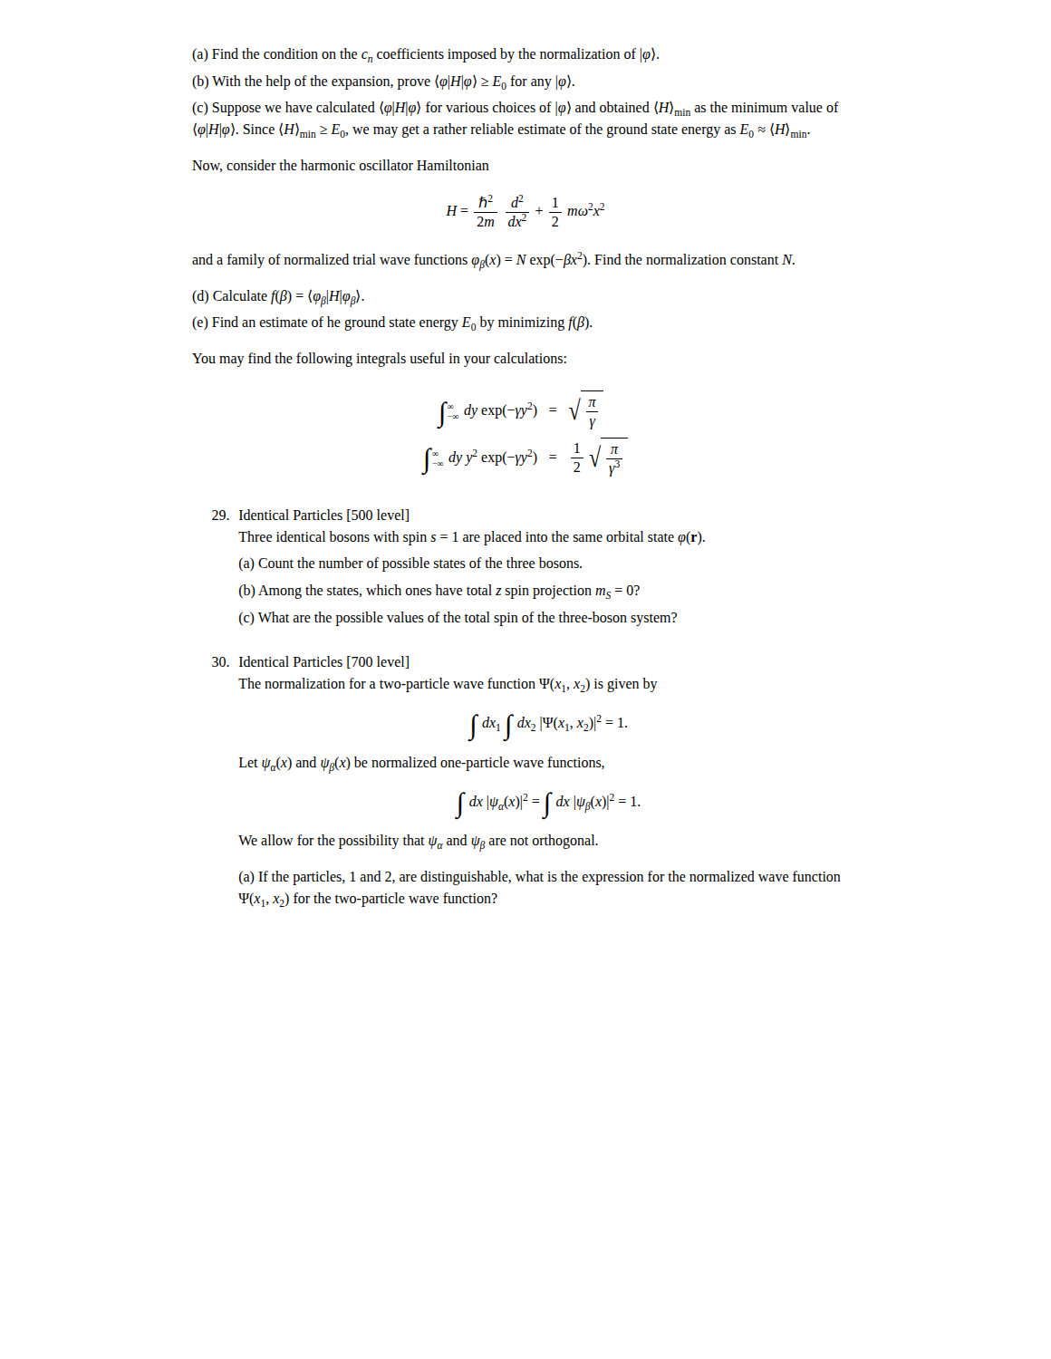(a) Find the condition on the cn coefficients imposed by the normalization of |φ⟩.
(b) With the help of the expansion, prove ⟨φ|H|φ⟩ ≥ E0 for any |φ⟩.
(c) Suppose we have calculated ⟨φ|H|φ⟩ for various choices of |φ⟩ and obtained ⟨H⟩min as the minimum value of ⟨φ|H|φ⟩. Since ⟨H⟩min ≥ E0, we may get a rather reliable estimate of the ground state energy as E0 ≈ ⟨H⟩min.
Now, consider the harmonic oscillator Hamiltonian
H = ℏ22m d2 dx2 + 12 mω2x2
and a family of normalized trial wave functions φβ(x) = N exp(−βx2). Find the normalization constant N.
(d) Calculate f(β) = ⟨φβ|H|φβ⟩.
(e) Find an estimate of he ground state energy E0 by minimizing f(β).
You may find the following integrals useful in your calculations:
| ∫ ∞ −∞ dy exp(− γy 2 ) | = | √ π γ |
| ∫ ∞ −∞ dy y 2 exp(− γy 2 ) | = | 1 2 √ π γ 3 |
29. Identical Particles [500 level] Three identical bosons with spin s = 1 are placed into the same orbital state φ(r).
(a) Count the number of possible states of the three bosons.
(b) Among the states, which ones have total z spin projection mS = 0?
(c) What are the possible values of the total spin of the three-boson system?
30. Identical Particles [700 level] The normalization for a two-particle wave function Ψ(x1, x2) is given by
∫ dx1 ∫ dx2 |Ψ(x1, x2)|2 = 1.
Let ψα(x) and ψβ(x) be normalized one-particle wave functions,
∫ dx |ψα(x)|2 = ∫ dx |ψβ(x)|2 = 1.
We allow for the possibility that ψα and ψβ are not orthogonal.
(a) If the particles, 1 and 2, are distinguishable, what is the expression for the normalized wave function Ψ(x1, x2) for the two-particle wave function?